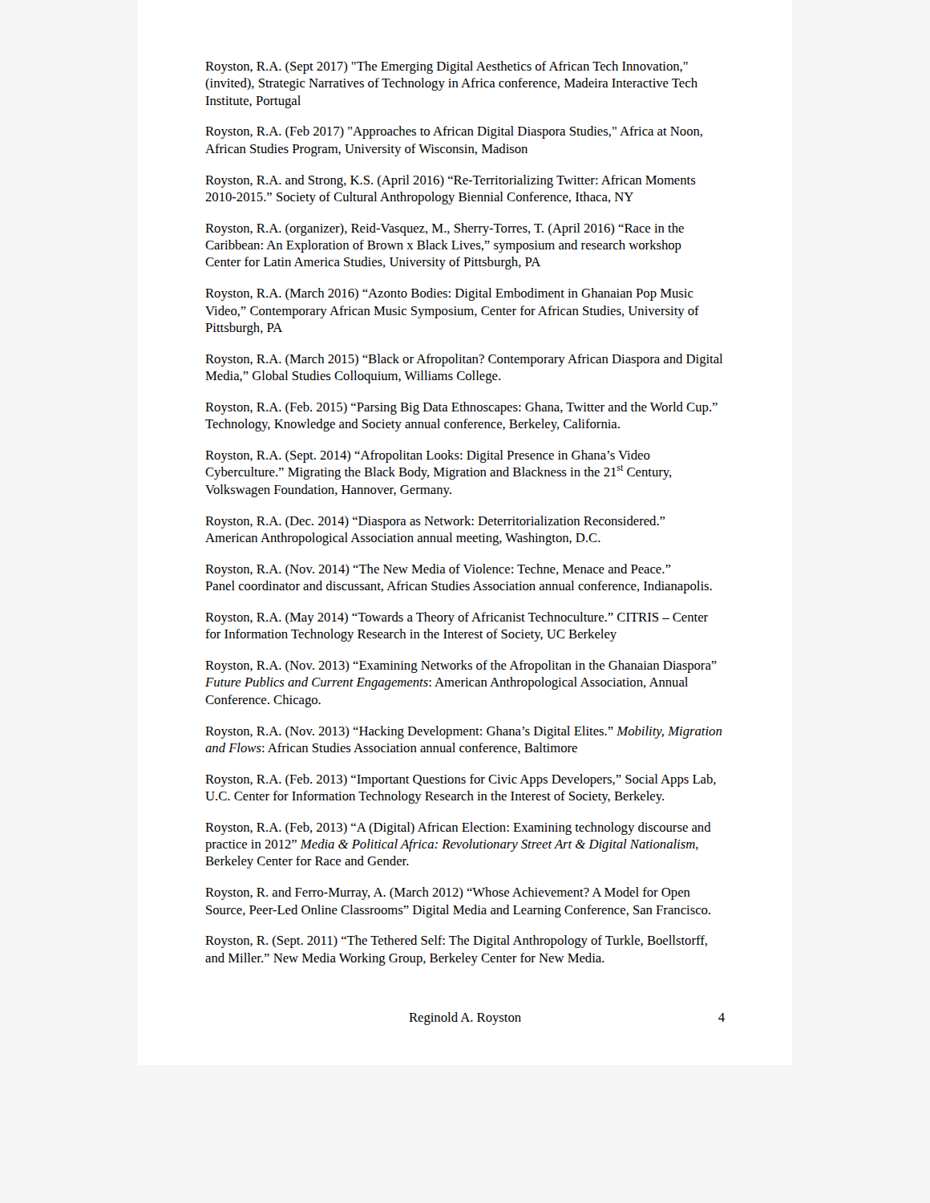Royston, R.A. (Sept 2017) "The Emerging Digital Aesthetics of African Tech Innovation," (invited), Strategic Narratives of Technology in Africa conference, Madeira Interactive Tech Institute, Portugal
Royston, R.A. (Feb 2017) "Approaches to African Digital Diaspora Studies," Africa at Noon, African Studies Program, University of Wisconsin, Madison
Royston, R.A. and Strong, K.S. (April 2016) “Re-Territorializing Twitter: African Moments 2010-2015.” Society of Cultural Anthropology Biennial Conference, Ithaca, NY
Royston, R.A. (organizer), Reid-Vasquez, M., Sherry-Torres, T. (April 2016) “Race in the Caribbean: An Exploration of Brown x Black Lives,” symposium and research workshop
Center for Latin America Studies, University of Pittsburgh, PA
Royston, R.A. (March 2016) “Azonto Bodies: Digital Embodiment in Ghanaian Pop Music Video,” Contemporary African Music Symposium, Center for African Studies, University of Pittsburgh, PA
Royston, R.A. (March 2015) “Black or Afropolitan? Contemporary African Diaspora and Digital Media,” Global Studies Colloquium, Williams College.
Royston, R.A. (Feb. 2015) “Parsing Big Data Ethnoscapes: Ghana, Twitter and the World Cup.” Technology, Knowledge and Society annual conference, Berkeley, California.
Royston, R.A. (Sept. 2014) “Afropolitan Looks: Digital Presence in Ghana’s Video Cyberculture.” Migrating the Black Body, Migration and Blackness in the 21st Century, Volkswagen Foundation, Hannover, Germany.
Royston, R.A. (Dec. 2014) “Diaspora as Network: Deterritorialization Reconsidered.”
American Anthropological Association annual meeting, Washington, D.C.
Royston, R.A. (Nov. 2014) “The New Media of Violence: Techne, Menace and Peace.”
Panel coordinator and discussant, African Studies Association annual conference, Indianapolis.
Royston, R.A. (May 2014) “Towards a Theory of Africanist Technoculture.” CITRIS – Center for Information Technology Research in the Interest of Society, UC Berkeley
Royston, R.A. (Nov. 2013) “Examining Networks of the Afropolitan in the Ghanaian Diaspora” Future Publics and Current Engagements: American Anthropological Association, Annual Conference. Chicago.
Royston, R.A. (Nov. 2013) “Hacking Development: Ghana’s Digital Elites.” Mobility, Migration and Flows: African Studies Association annual conference, Baltimore
Royston, R.A. (Feb. 2013) “Important Questions for Civic Apps Developers,” Social Apps Lab, U.C. Center for Information Technology Research in the Interest of Society, Berkeley.
Royston, R.A. (Feb, 2013) “A (Digital) African Election: Examining technology discourse and practice in 2012” Media & Political Africa: Revolutionary Street Art & Digital Nationalism, Berkeley Center for Race and Gender.
Royston, R. and Ferro-Murray, A. (March 2012) “Whose Achievement? A Model for Open Source, Peer-Led Online Classrooms” Digital Media and Learning Conference, San Francisco.
Royston, R. (Sept. 2011) “The Tethered Self: The Digital Anthropology of Turkle, Boellstorff, and Miller.” New Media Working Group, Berkeley Center for New Media.
Reginold A. Royston 4